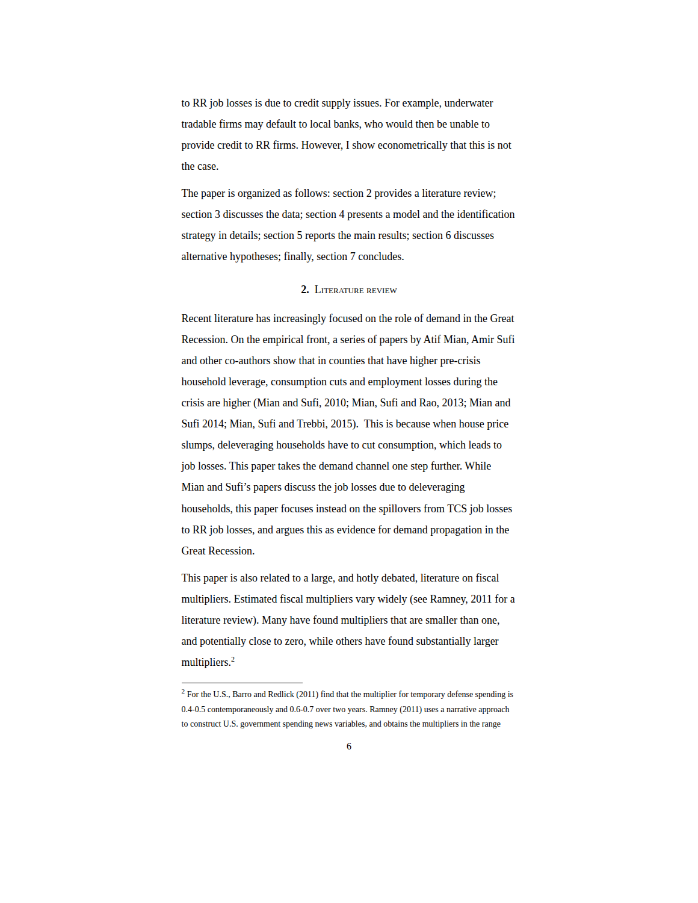to RR job losses is due to credit supply issues. For example, underwater tradable firms may default to local banks, who would then be unable to provide credit to RR firms. However, I show econometrically that this is not the case.
The paper is organized as follows: section 2 provides a literature review; section 3 discusses the data; section 4 presents a model and the identification strategy in details; section 5 reports the main results; section 6 discusses alternative hypotheses; finally, section 7 concludes.
2. Literature review
Recent literature has increasingly focused on the role of demand in the Great Recession. On the empirical front, a series of papers by Atif Mian, Amir Sufi and other co-authors show that in counties that have higher pre-crisis household leverage, consumption cuts and employment losses during the crisis are higher (Mian and Sufi, 2010; Mian, Sufi and Rao, 2013; Mian and Sufi 2014; Mian, Sufi and Trebbi, 2015). This is because when house price slumps, deleveraging households have to cut consumption, which leads to job losses. This paper takes the demand channel one step further. While Mian and Sufi’s papers discuss the job losses due to deleveraging households, this paper focuses instead on the spillovers from TCS job losses to RR job losses, and argues this as evidence for demand propagation in the Great Recession.
This paper is also related to a large, and hotly debated, literature on fiscal multipliers. Estimated fiscal multipliers vary widely (see Ramney, 2011 for a literature review). Many have found multipliers that are smaller than one, and potentially close to zero, while others have found substantially larger multipliers.2
2 For the U.S., Barro and Redlick (2011) find that the multiplier for temporary defense spending is 0.4-0.5 contemporaneously and 0.6-0.7 over two years. Ramney (2011) uses a narrative approach to construct U.S. government spending news variables, and obtains the multipliers in the range
6